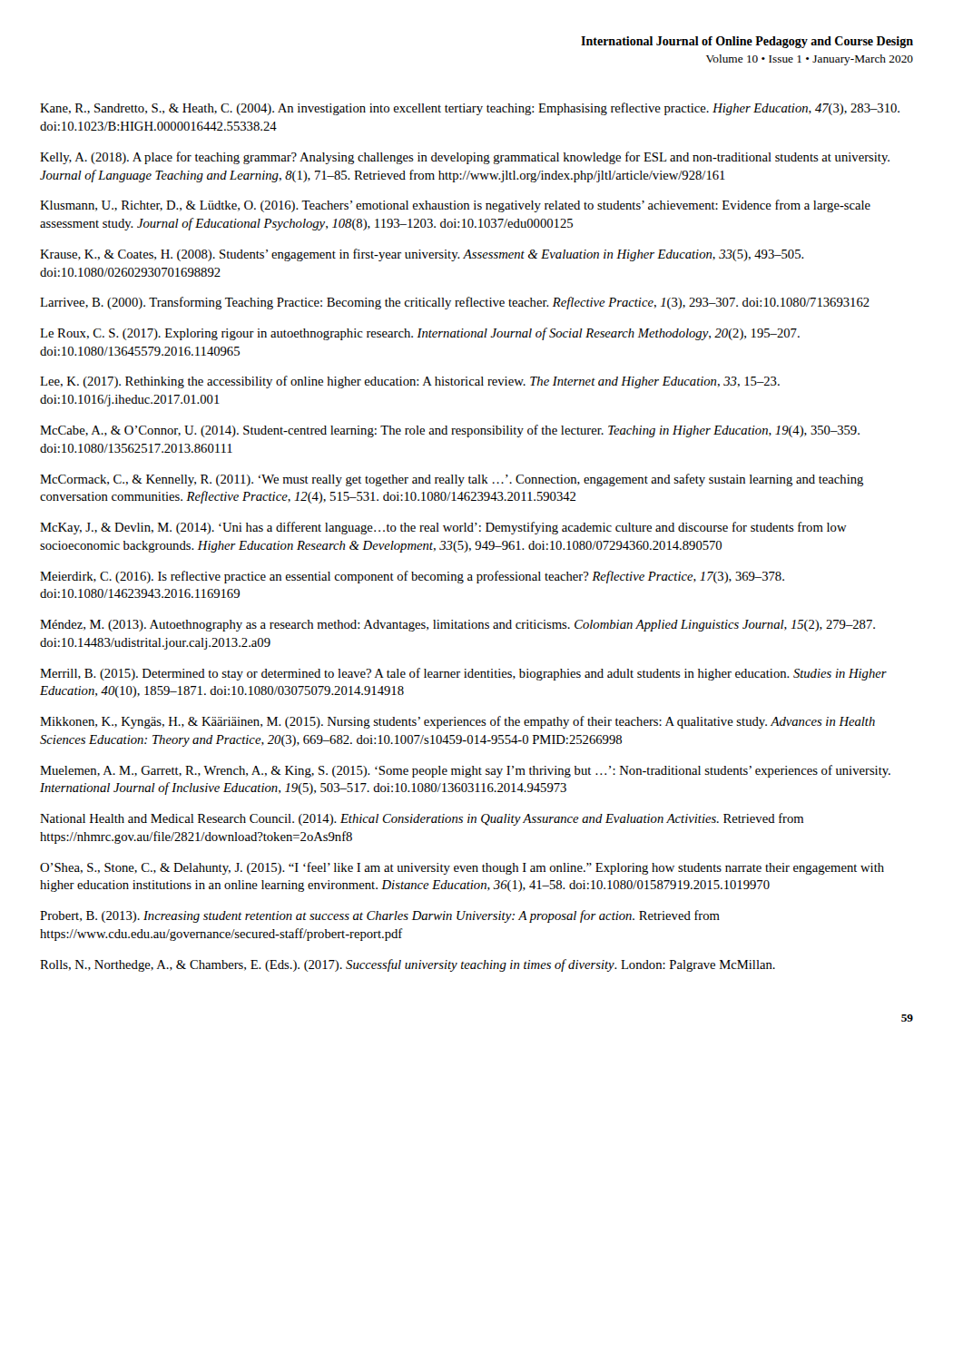International Journal of Online Pedagogy and Course Design
Volume 10 • Issue 1 • January-March 2020
Kane, R., Sandretto, S., & Heath, C. (2004). An investigation into excellent tertiary teaching: Emphasising reflective practice. Higher Education, 47(3), 283–310. doi:10.1023/B:HIGH.0000016442.55338.24
Kelly, A. (2018). A place for teaching grammar? Analysing challenges in developing grammatical knowledge for ESL and non-traditional students at university. Journal of Language Teaching and Learning, 8(1), 71–85. Retrieved from http://www.jltl.org/index.php/jltl/article/view/928/161
Klusmann, U., Richter, D., & Lüdtke, O. (2016). Teachers’ emotional exhaustion is negatively related to students’ achievement: Evidence from a large-scale assessment study. Journal of Educational Psychology, 108(8), 1193–1203. doi:10.1037/edu0000125
Krause, K., & Coates, H. (2008). Students’ engagement in first-year university. Assessment & Evaluation in Higher Education, 33(5), 493–505. doi:10.1080/02602930701698892
Larrivee, B. (2000). Transforming Teaching Practice: Becoming the critically reflective teacher. Reflective Practice, 1(3), 293–307. doi:10.1080/713693162
Le Roux, C. S. (2017). Exploring rigour in autoethnographic research. International Journal of Social Research Methodology, 20(2), 195–207. doi:10.1080/13645579.2016.1140965
Lee, K. (2017). Rethinking the accessibility of online higher education: A historical review. The Internet and Higher Education, 33, 15–23. doi:10.1016/j.iheduc.2017.01.001
McCabe, A., & O’Connor, U. (2014). Student-centred learning: The role and responsibility of the lecturer. Teaching in Higher Education, 19(4), 350–359. doi:10.1080/13562517.2013.860111
McCormack, C., & Kennelly, R. (2011). ‘We must really get together and really talk …’. Connection, engagement and safety sustain learning and teaching conversation communities. Reflective Practice, 12(4), 515–531. doi:10.1080/14623943.2011.590342
McKay, J., & Devlin, M. (2014). ‘Uni has a different language…to the real world’: Demystifying academic culture and discourse for students from low socioeconomic backgrounds. Higher Education Research & Development, 33(5), 949–961. doi:10.1080/07294360.2014.890570
Meierdirk, C. (2016). Is reflective practice an essential component of becoming a professional teacher? Reflective Practice, 17(3), 369–378. doi:10.1080/14623943.2016.1169169
Méndez, M. (2013). Autoethnography as a research method: Advantages, limitations and criticisms. Colombian Applied Linguistics Journal, 15(2), 279–287. doi:10.14483/udistrital.jour.calj.2013.2.a09
Merrill, B. (2015). Determined to stay or determined to leave? A tale of learner identities, biographies and adult students in higher education. Studies in Higher Education, 40(10), 1859–1871. doi:10.1080/03075079.2014.914918
Mikkonen, K., Kyngäs, H., & Kääriäinen, M. (2015). Nursing students’ experiences of the empathy of their teachers: A qualitative study. Advances in Health Sciences Education: Theory and Practice, 20(3), 669–682. doi:10.1007/s10459-014-9554-0 PMID:25266998
Muelemen, A. M., Garrett, R., Wrench, A., & King, S. (2015). ‘Some people might say I’m thriving but …’: Non-traditional students’ experiences of university. International Journal of Inclusive Education, 19(5), 503–517. doi:10.1080/13603116.2014.945973
National Health and Medical Research Council. (2014). Ethical Considerations in Quality Assurance and Evaluation Activities. Retrieved from https://nhmrc.gov.au/file/2821/download?token=2oAs9nf8
O’Shea, S., Stone, C., & Delahunty, J. (2015). “I ‘feel’ like I am at university even though I am online.” Exploring how students narrate their engagement with higher education institutions in an online learning environment. Distance Education, 36(1), 41–58. doi:10.1080/01587919.2015.1019970
Probert, B. (2013). Increasing student retention at success at Charles Darwin University: A proposal for action. Retrieved from https://www.cdu.edu.au/governance/secured-staff/probert-report.pdf
Rolls, N., Northedge, A., & Chambers, E. (Eds.). (2017). Successful university teaching in times of diversity. London: Palgrave McMillan.
59